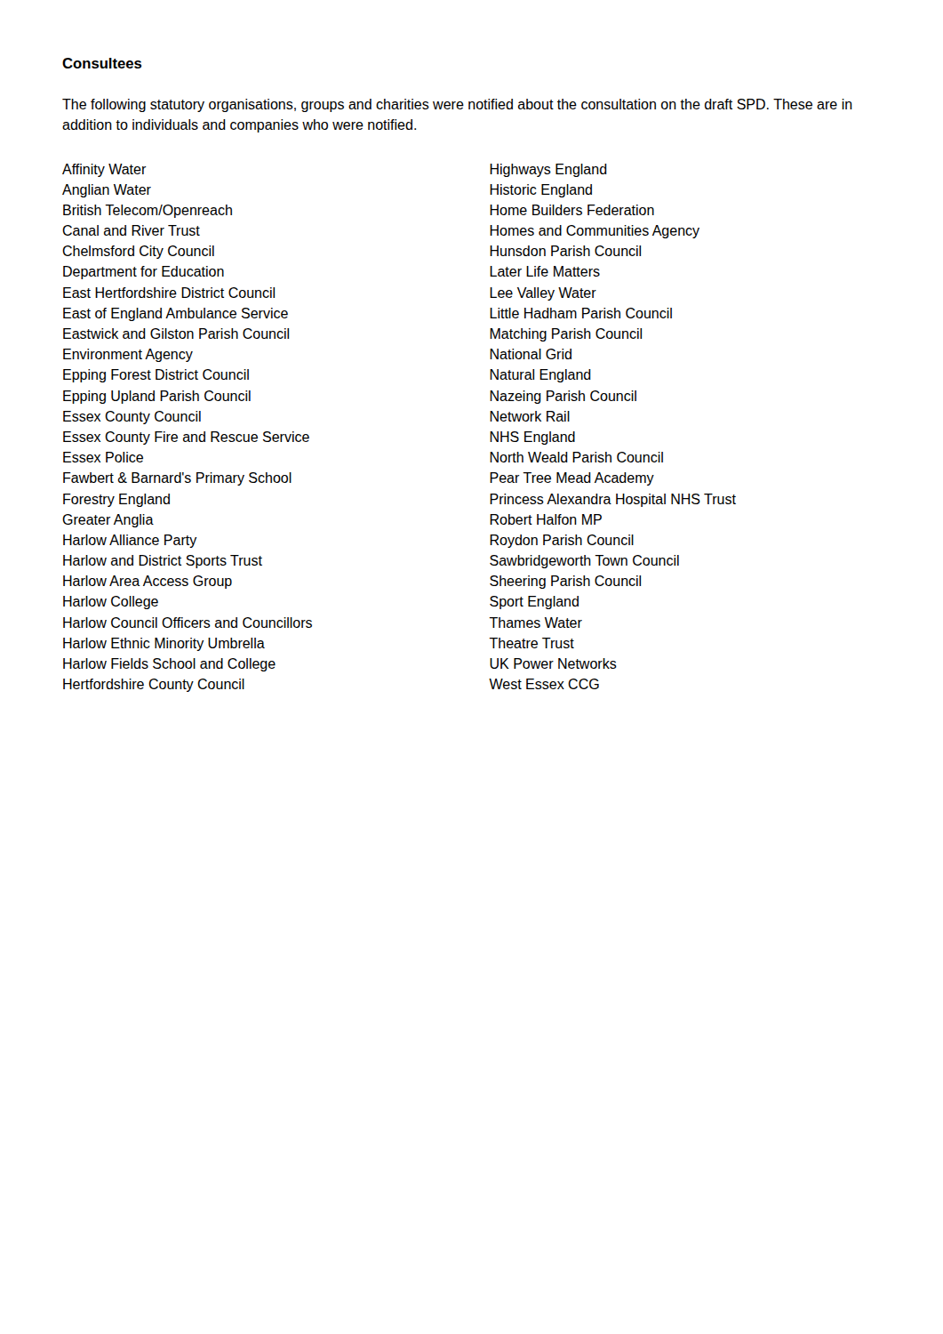Consultees
The following statutory organisations, groups and charities were notified about the consultation on the draft SPD. These are in addition to individuals and companies who were notified.
Affinity Water
Anglian Water
British Telecom/Openreach
Canal and River Trust
Chelmsford City Council
Department for Education
East Hertfordshire District Council
East of England Ambulance Service
Eastwick and Gilston Parish Council
Environment Agency
Epping Forest District Council
Epping Upland Parish Council
Essex County Council
Essex County Fire and Rescue Service
Essex Police
Fawbert & Barnard's Primary School
Forestry England
Greater Anglia
Harlow Alliance Party
Harlow and District Sports Trust
Harlow Area Access Group
Harlow College
Harlow Council Officers and Councillors
Harlow Ethnic Minority Umbrella
Harlow Fields School and College
Hertfordshire County Council
Highways England
Historic England
Home Builders Federation
Homes and Communities Agency
Hunsdon Parish Council
Later Life Matters
Lee Valley Water
Little Hadham Parish Council
Matching Parish Council
National Grid
Natural England
Nazeing Parish Council
Network Rail
NHS England
North Weald Parish Council
Pear Tree Mead Academy
Princess Alexandra Hospital NHS Trust
Robert Halfon MP
Roydon Parish Council
Sawbridgeworth Town Council
Sheering Parish Council
Sport England
Thames Water
Theatre Trust
UK Power Networks
West Essex CCG